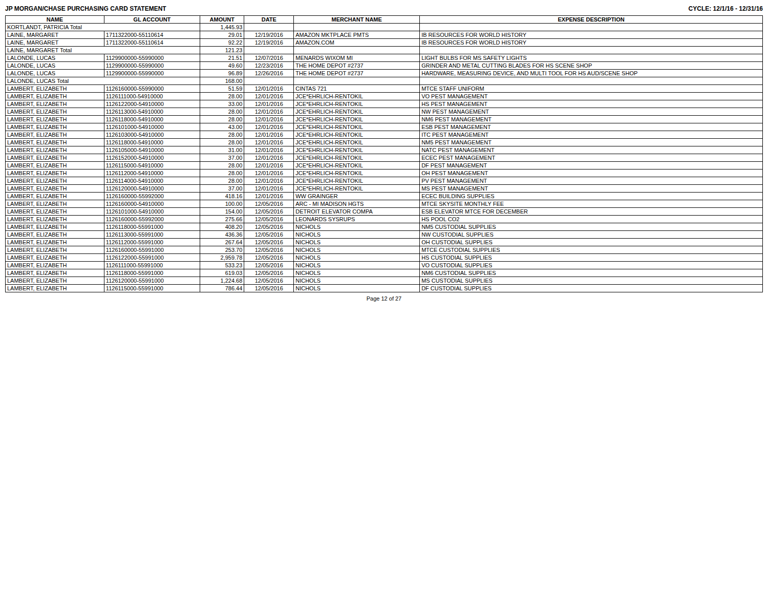JP MORGAN/CHASE PURCHASING CARD STATEMENT CYCLE: 12/1/16 - 12/31/16
| NAME | GL ACCOUNT | AMOUNT | DATE | MERCHANT NAME | EXPENSE DESCRIPTION |
| --- | --- | --- | --- | --- | --- |
| KORTLANDT, PATRICIA Total | 1,445.93 | | | |
| LAINE, MARGARET | 1711322000-55110614 | 29.01 | 12/19/2016 | AMAZON MKTPLACE PMTS | IB RESOURCES FOR WORLD HISTORY |
| LAINE, MARGARET | 1711322000-55110614 | 92.22 | 12/19/2016 | AMAZON.COM | IB RESOURCES FOR WORLD HISTORY |
| LAINE, MARGARET Total | 121.23 | | | |
| LALONDE, LUCAS | 1129900000-55990000 | 21.51 | 12/07/2016 | MENARDS WIXOM MI | LIGHT BULBS FOR MS SAFETY LIGHTS |
| LALONDE, LUCAS | 1129900000-55990000 | 49.60 | 12/23/2016 | THE HOME DEPOT #2737 | GRINDER AND METAL CUTTING BLADES FOR HS SCENE SHOP |
| LALONDE, LUCAS | 1129900000-55990000 | 96.89 | 12/26/2016 | THE HOME DEPOT #2737 | HARDWARE, MEASURING DEVICE, AND MULTI TOOL FOR HS AUD/SCENE SHOP |
| LALONDE, LUCAS Total | 168.00 | | | |
| LAMBERT, ELIZABETH | 1126160000-55990000 | 51.59 | 12/01/2016 | CINTAS 721 | MTCE STAFF UNIFORM |
| LAMBERT, ELIZABETH | 1126111000-54910000 | 28.00 | 12/01/2016 | JCE*EHRLICH-RENTOKIL | VO PEST MANAGEMENT |
| LAMBERT, ELIZABETH | 1126122000-54910000 | 33.00 | 12/01/2016 | JCE*EHRLICH-RENTOKIL | HS PEST MANAGEMENT |
| LAMBERT, ELIZABETH | 1126113000-54910000 | 28.00 | 12/01/2016 | JCE*EHRLICH-RENTOKIL | NW PEST MANAGEMENT |
| LAMBERT, ELIZABETH | 1126118000-54910000 | 28.00 | 12/01/2016 | JCE*EHRLICH-RENTOKIL | NM6 PEST MANAGEMENT |
| LAMBERT, ELIZABETH | 1126101000-54910000 | 43.00 | 12/01/2016 | JCE*EHRLICH-RENTOKIL | ESB PEST MANAGEMENT |
| LAMBERT, ELIZABETH | 1126103000-54910000 | 28.00 | 12/01/2016 | JCE*EHRLICH-RENTOKIL | ITC PEST MANAGEMENT |
| LAMBERT, ELIZABETH | 1126118000-54910000 | 28.00 | 12/01/2016 | JCE*EHRLICH-RENTOKIL | NM5 PEST MANAGEMENT |
| LAMBERT, ELIZABETH | 1126105000-54910000 | 31.00 | 12/01/2016 | JCE*EHRLICH-RENTOKIL | NATC PEST MANAGEMENT |
| LAMBERT, ELIZABETH | 1126152000-54910000 | 37.00 | 12/01/2016 | JCE*EHRLICH-RENTOKIL | ECEC PEST MANAGEMENT |
| LAMBERT, ELIZABETH | 1126115000-54910000 | 28.00 | 12/01/2016 | JCE*EHRLICH-RENTOKIL | DF PEST MANAGEMENT |
| LAMBERT, ELIZABETH | 1126112000-54910000 | 28.00 | 12/01/2016 | JCE*EHRLICH-RENTOKIL | OH PEST MANAGEMENT |
| LAMBERT, ELIZABETH | 1126114000-54910000 | 28.00 | 12/01/2016 | JCE*EHRLICH-RENTOKIL | PV PEST MANAGEMENT |
| LAMBERT, ELIZABETH | 1126120000-54910000 | 37.00 | 12/01/2016 | JCE*EHRLICH-RENTOKIL | MS PEST MANAGEMENT |
| LAMBERT, ELIZABETH | 1126160000-55992000 | 418.16 | 12/01/2016 | WW GRAINGER | ECEC BUILDING SUPPLIES |
| LAMBERT, ELIZABETH | 1126160000-54910000 | 100.00 | 12/05/2016 | ARC - MI MADISON HGTS | MTCE SKYSITE MONTHLY FEE |
| LAMBERT, ELIZABETH | 1126101000-54910000 | 154.00 | 12/05/2016 | DETROIT ELEVATOR COMPA | ESB ELEVATOR MTCE FOR DECEMBER |
| LAMBERT, ELIZABETH | 1126160000-55992000 | 275.66 | 12/05/2016 | LEONARDS SYSRUPS | HS POOL CO2 |
| LAMBERT, ELIZABETH | 1126118000-55991000 | 408.20 | 12/05/2016 | NICHOLS | NM5 CUSTODIAL SUPPLIES |
| LAMBERT, ELIZABETH | 1126113000-55991000 | 436.36 | 12/05/2016 | NICHOLS | NW CUSTODIAL SUPPLIES |
| LAMBERT, ELIZABETH | 1126112000-55991000 | 267.64 | 12/05/2016 | NICHOLS | OH CUSTODIAL SUPPLIES |
| LAMBERT, ELIZABETH | 1126160000-55991000 | 253.70 | 12/05/2016 | NICHOLS | MTCE CUSTODIAL SUPPLIES |
| LAMBERT, ELIZABETH | 1126122000-55991000 | 2,959.78 | 12/05/2016 | NICHOLS | HS CUSTODIAL SUPPLIES |
| LAMBERT, ELIZABETH | 1126111000-55991000 | 533.23 | 12/05/2016 | NICHOLS | VO CUSTODIAL SUPPLIES |
| LAMBERT, ELIZABETH | 1126118000-55991000 | 619.03 | 12/05/2016 | NICHOLS | NM6 CUSTODIAL SUPPLIES |
| LAMBERT, ELIZABETH | 1126120000-55991000 | 1,224.68 | 12/05/2016 | NICHOLS | MS CUSTODIAL SUPPLIES |
| LAMBERT, ELIZABETH | 1126115000-55991000 | 786.44 | 12/05/2016 | NICHOLS | DF CUSTODIAL SUPPLIES |
Page 12 of 27